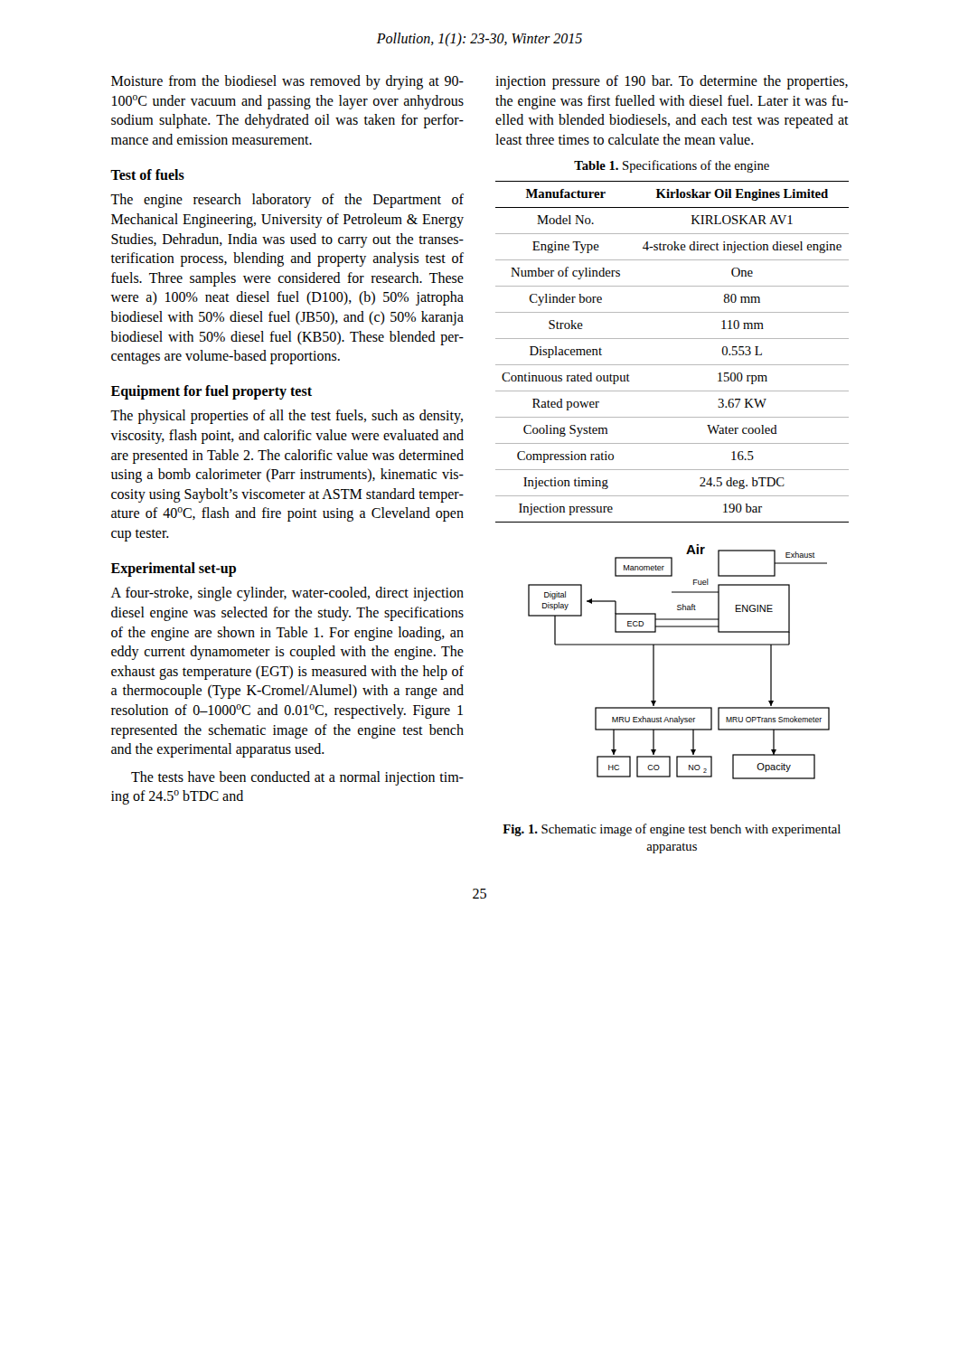Pollution, 1(1): 23-30, Winter 2015
Moisture from the biodiesel was removed by drying at 90-100oC under vacuum and passing the layer over anhydrous sodium sulphate. The dehydrated oil was taken for performance and emission measurement.
Test of fuels
The engine research laboratory of the Department of Mechanical Engineering, University of Petroleum & Energy Studies, Dehradun, India was used to carry out the transesterification process, blending and property analysis test of fuels. Three samples were considered for research. These were a) 100% neat diesel fuel (D100), (b) 50% jatropha biodiesel with 50% diesel fuel (JB50), and (c) 50% karanja biodiesel with 50% diesel fuel (KB50). These blended percentages are volume-based proportions.
Equipment for fuel property test
The physical properties of all the test fuels, such as density, viscosity, flash point, and calorific value were evaluated and are presented in Table 2. The calorific value was determined using a bomb calorimeter (Parr instruments), kinematic viscosity using Saybolt’s viscometer at ASTM standard temperature of 40oC, flash and fire point using a Cleveland open cup tester.
Experimental set-up
A four-stroke, single cylinder, water-cooled, direct injection diesel engine was selected for the study. The specifications of the engine are shown in Table 1. For engine loading, an eddy current dynamometer is coupled with the engine. The exhaust gas temperature (EGT) is measured with the help of a thermocouple (Type K-Cromel/Alumel) with a range and resolution of 0–1000oC and 0.01oC, respectively. Figure 1 represented the schematic image of the engine test bench and the experimental apparatus used.
The tests have been conducted at a normal injection timing of 24.5o bTDC and
injection pressure of 190 bar. To determine the properties, the engine was first fuelled with diesel fuel. Later it was fuelled with blended biodiesels, and each test was repeated at least three times to calculate the mean value.
Table 1. Specifications of the engine
| Manufacturer | Kirloskar Oil Engines Limited |
| --- | --- |
| Model No. | KIRLOSKAR AV1 |
| Engine Type | 4-stroke direct injection diesel engine |
| Number of cylinders | One |
| Cylinder bore | 80 mm |
| Stroke | 110 mm |
| Displacement | 0.553 L |
| Continuous rated output | 1500 rpm |
| Rated power | 3.67 KW |
| Cooling System | Water cooled |
| Compression ratio | 16.5 |
| Injection timing | 24.5 deg. bTDC |
| Injection pressure | 190 bar |
Air Manometer Exhaust Fuel Digital Display ENGINE ECD Shaft MRU Exhaust Analyser MRU OPTrans Smokemeter HC CO NO 2 Opacity
Fig. 1. Schematic image of engine test bench with experimental apparatus
25